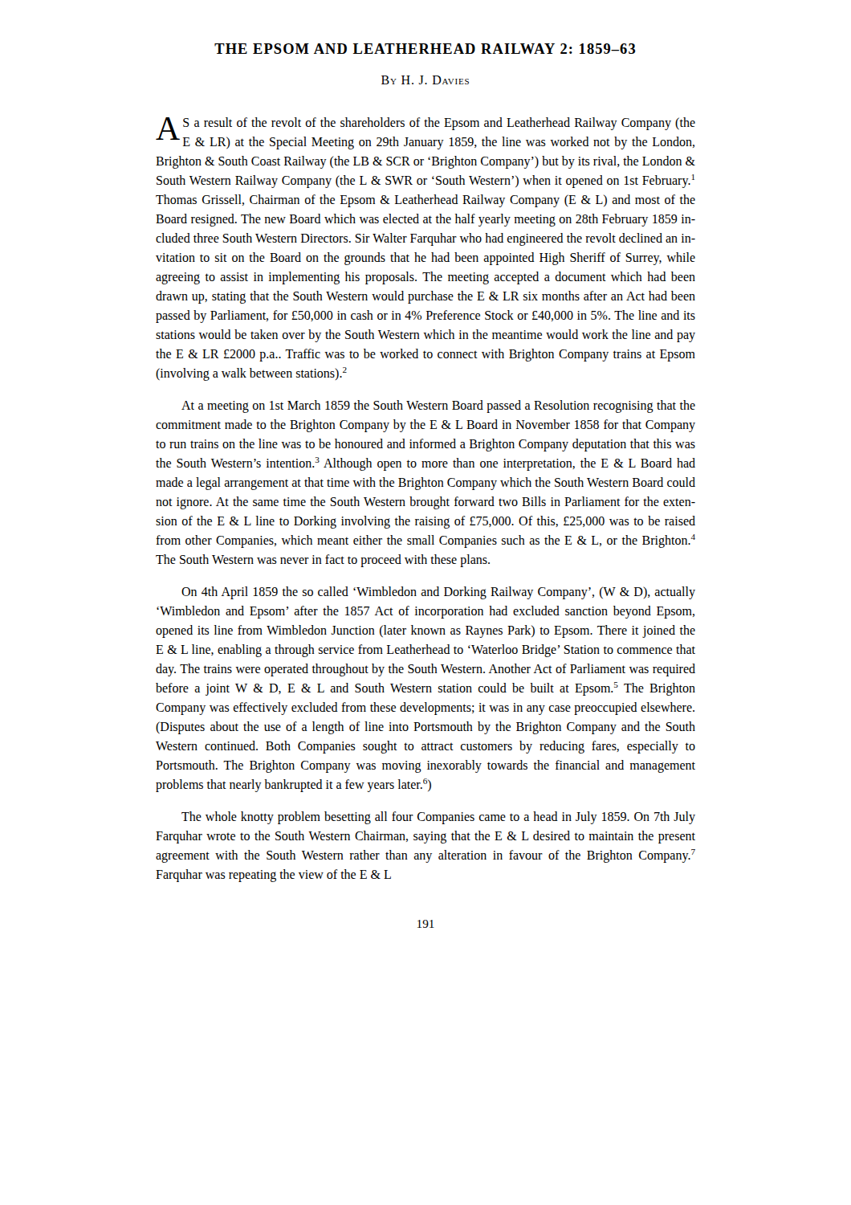The Epsom and Leatherhead Railway 2: 1859–63
By H. J. Davies
AS a result of the revolt of the shareholders of the Epsom and Leatherhead Railway Company (the E & LR) at the Special Meeting on 29th January 1859, the line was worked not by the London, Brighton & South Coast Railway (the LB & SCR or ‘Brighton Company’) but by its rival, the London & South Western Railway Company (the L & SWR or ‘South Western’) when it opened on 1st February.1 Thomas Grissell, Chairman of the Epsom & Leatherhead Railway Company (E & L) and most of the Board resigned. The new Board which was elected at the half yearly meeting on 28th February 1859 included three South Western Directors. Sir Walter Farquhar who had engineered the revolt declined an invitation to sit on the Board on the grounds that he had been appointed High Sheriff of Surrey, while agreeing to assist in implementing his proposals. The meeting accepted a document which had been drawn up, stating that the South Western would purchase the E & LR six months after an Act had been passed by Parliament, for £50,000 in cash or in 4% Preference Stock or £40,000 in 5%. The line and its stations would be taken over by the South Western which in the meantime would work the line and pay the E & LR £2000 p.a.. Traffic was to be worked to connect with Brighton Company trains at Epsom (involving a walk between stations).2
At a meeting on 1st March 1859 the South Western Board passed a Resolution recognising that the commitment made to the Brighton Company by the E & L Board in November 1858 for that Company to run trains on the line was to be honoured and informed a Brighton Company deputation that this was the South Western’s intention.3 Although open to more than one interpretation, the E & L Board had made a legal arrangement at that time with the Brighton Company which the South Western Board could not ignore. At the same time the South Western brought forward two Bills in Parliament for the extension of the E & L line to Dorking involving the raising of £75,000. Of this, £25,000 was to be raised from other Companies, which meant either the small Companies such as the E & L, or the Brighton.4 The South Western was never in fact to proceed with these plans.
On 4th April 1859 the so called ‘Wimbledon and Dorking Railway Company’, (W & D), actually ‘Wimbledon and Epsom’ after the 1857 Act of incorporation had excluded sanction beyond Epsom, opened its line from Wimbledon Junction (later known as Raynes Park) to Epsom. There it joined the E & L line, enabling a through service from Leatherhead to ‘Waterloo Bridge’ Station to commence that day. The trains were operated throughout by the South Western. Another Act of Parliament was required before a joint W & D, E & L and South Western station could be built at Epsom.5 The Brighton Company was effectively excluded from these developments; it was in any case preoccupied elsewhere. (Disputes about the use of a length of line into Portsmouth by the Brighton Company and the South Western continued. Both Companies sought to attract customers by reducing fares, especially to Portsmouth. The Brighton Company was moving inexorably towards the financial and management problems that nearly bankrupted it a few years later.6)
The whole knotty problem besetting all four Companies came to a head in July 1859. On 7th July Farquhar wrote to the South Western Chairman, saying that the E & L desired to maintain the present agreement with the South Western rather than any alteration in favour of the Brighton Company.7 Farquhar was repeating the view of the E & L
191